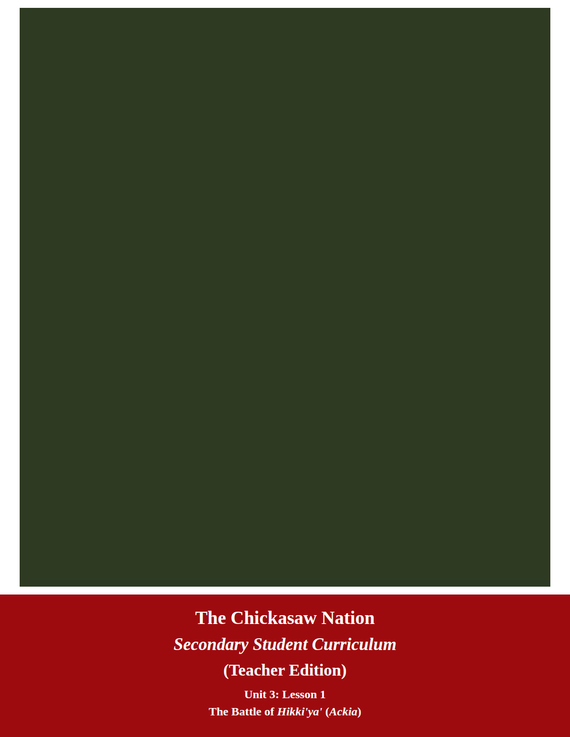The Chickasaw Nation
Secondary Student Curriculum
(Teacher Edition)
Unit 3: Lesson 1
The Battle of Hikki'ya' (Ackia)